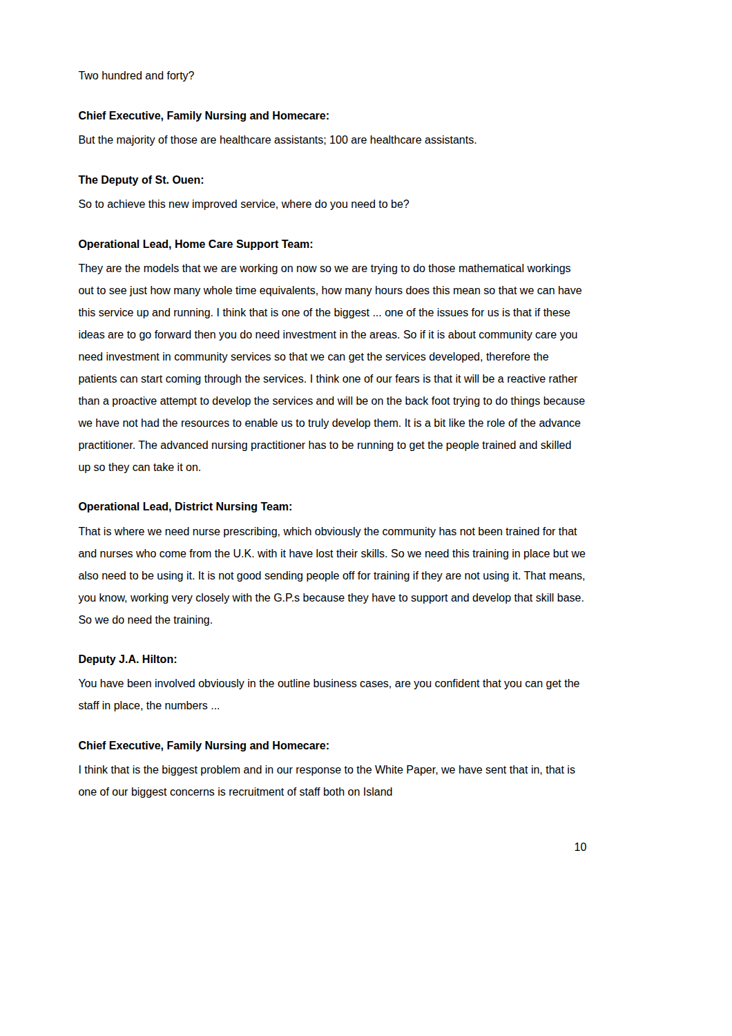Two hundred and forty?
Chief Executive, Family Nursing and Homecare:
But the majority of those are healthcare assistants; 100 are healthcare assistants.
The Deputy of St. Ouen:
So to achieve this new improved service, where do you need to be?
Operational Lead, Home Care Support Team:
They are the models that we are working on now so we are trying to do those mathematical workings out to see just how many whole time equivalents, how many hours does this mean so that we can have this service up and running. I think that is one of the biggest ... one of the issues for us is that if these ideas are to go forward then you do need investment in the areas. So if it is about community care you need investment in community services so that we can get the services developed, therefore the patients can start coming through the services. I think one of our fears is that it will be a reactive rather than a proactive attempt to develop the services and will be on the back foot trying to do things because we have not had the resources to enable us to truly develop them. It is a bit like the role of the advance practitioner. The advanced nursing practitioner has to be running to get the people trained and skilled up so they can take it on.
Operational Lead, District Nursing Team:
That is where we need nurse prescribing, which obviously the community has not been trained for that and nurses who come from the U.K. with it have lost their skills. So we need this training in place but we also need to be using it. It is not good sending people off for training if they are not using it. That means, you know, working very closely with the G.P.s because they have to support and develop that skill base. So we do need the training.
Deputy J.A. Hilton:
You have been involved obviously in the outline business cases, are you confident that you can get the staff in place, the numbers ...
Chief Executive, Family Nursing and Homecare:
I think that is the biggest problem and in our response to the White Paper, we have sent that in, that is one of our biggest concerns is recruitment of staff both on Island
10